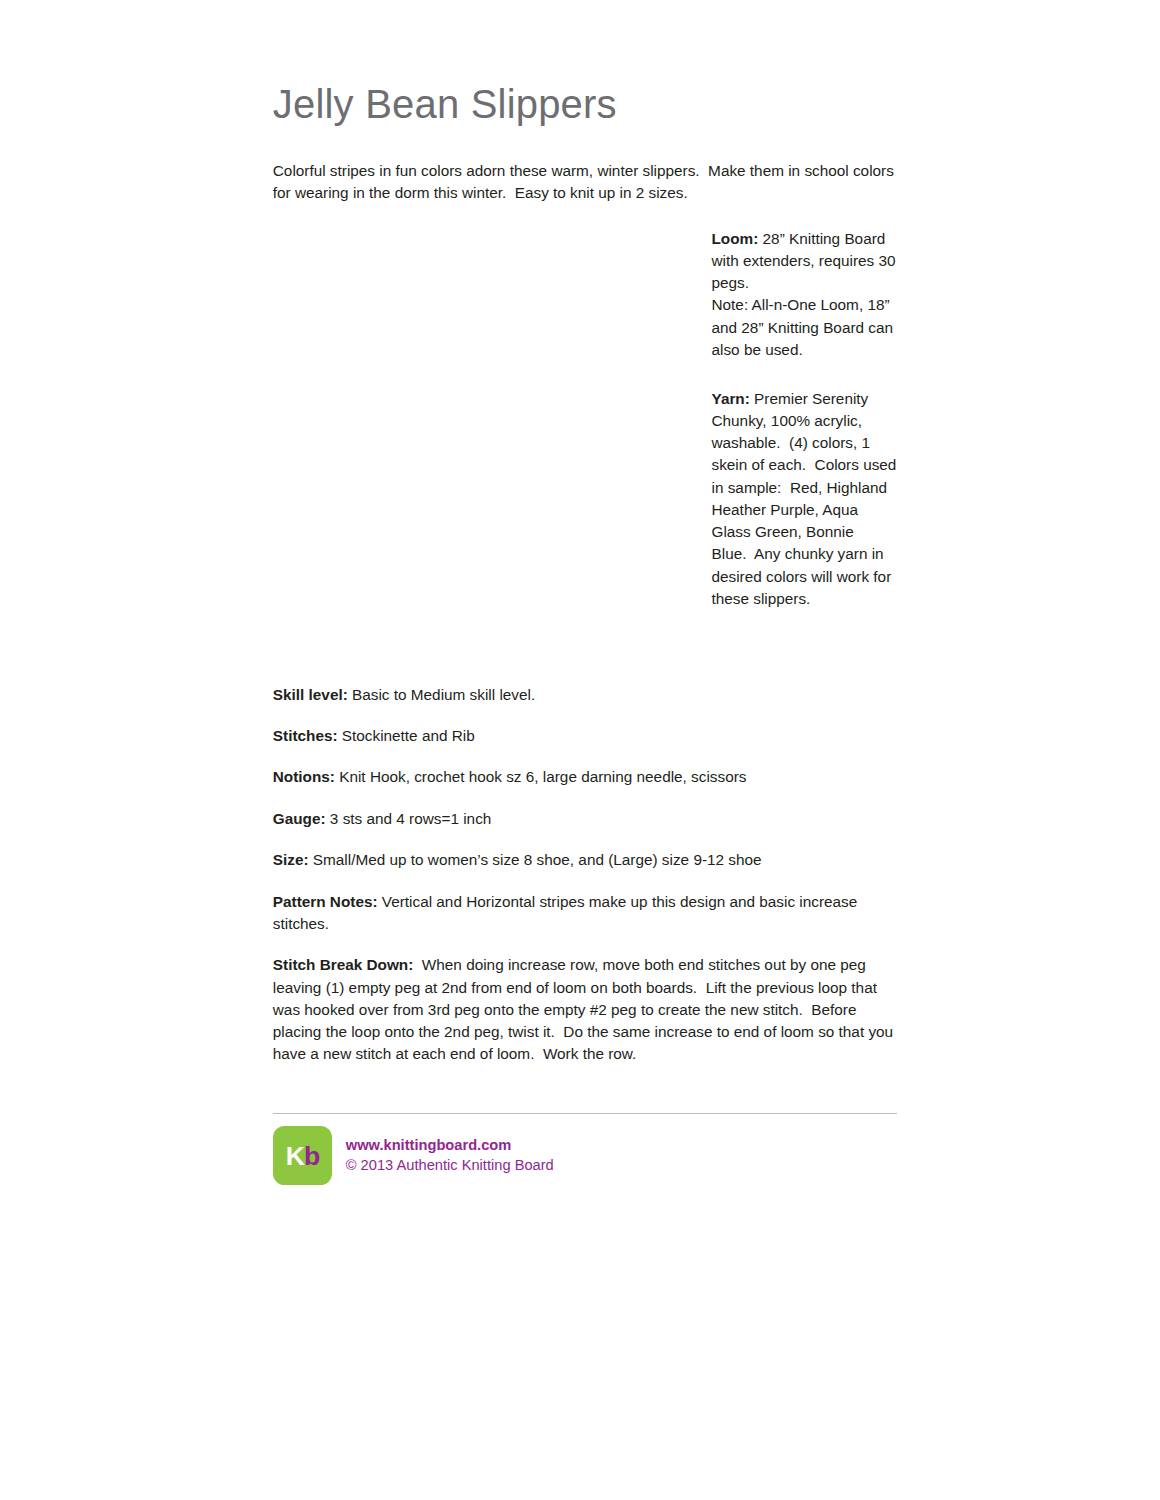Jelly Bean Slippers
Colorful stripes in fun colors adorn these warm, winter slippers. Make them in school colors for wearing in the dorm this winter. Easy to knit up in 2 sizes.
Loom: 28” Knitting Board with extenders, requires 30 pegs.
Note: All-n-One Loom, 18” and 28” Knitting Board can also be used.
Yarn: Premier Serenity Chunky, 100% acrylic, washable. (4) colors, 1 skein of each. Colors used in sample: Red, Highland Heather Purple, Aqua Glass Green, Bonnie Blue. Any chunky yarn in desired colors will work for these slippers.
Skill level: Basic to Medium skill level.
Stitches: Stockinette and Rib
Notions: Knit Hook, crochet hook sz 6, large darning needle, scissors
Gauge: 3 sts and 4 rows=1 inch
Size: Small/Med up to women’s size 8 shoe, and (Large) size 9-12 shoe
Pattern Notes: Vertical and Horizontal stripes make up this design and basic increase stitches.
Stitch Break Down: When doing increase row, move both end stitches out by one peg leaving (1) empty peg at 2nd from end of loom on both boards. Lift the previous loop that was hooked over from 3rd peg onto the empty #2 peg to create the new stitch. Before placing the loop onto the 2nd peg, twist it. Do the same increase to end of loom so that you have a new stitch at each end of loom. Work the row.
Kb
www.knittingboard.com
© 2013 Authentic Knitting Board